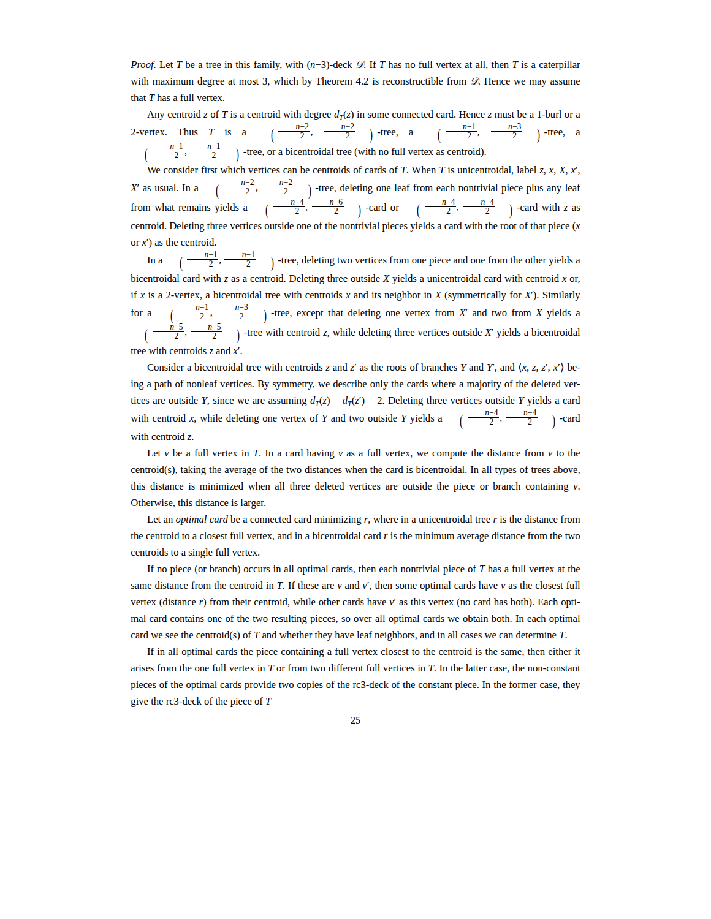Proof. Let T be a tree in this family, with (n−3)-deck 𝒟. If T has no full vertex at all, then T is a caterpillar with maximum degree at most 3, which by Theorem 4.2 is reconstructible from 𝒟. Hence we may assume that T has a full vertex.
Any centroid z of T is a centroid with degree dT(z) in some connected card. Hence z must be a 1-burl or a 2-vertex. Thus T is a (n−22, n−22)-tree, a (n−12, n−32)-tree, a (n−12, n−12)-tree, or a bicentroidal tree (with no full vertex as centroid).
We consider first which vertices can be centroids of cards of T. When T is unicentroidal, label z, x, X, x′, X′ as usual. In a (n−22, n−22)-tree, deleting one leaf from each nontrivial piece plus any leaf from what remains yields a (n−42, n−62)-card or (n−42, n−42)-card with z as centroid. Deleting three vertices outside one of the nontrivial pieces yields a card with the root of that piece (x or x′) as the centroid.
In a (n−12, n−12)-tree, deleting two vertices from one piece and one from the other yields a bicentroidal card with z as a centroid. Deleting three outside X yields a unicentroidal card with centroid x or, if x is a 2-vertex, a bicentroidal tree with centroids x and its neighbor in X (symmetrically for X′). Similarly for a (n−12, n−32)-tree, except that deleting one vertex from X′ and two from X yields a (n−52, n−52)-tree with centroid z, while deleting three vertices outside X′ yields a bicentroidal tree with centroids z and x′.
Consider a bicentroidal tree with centroids z and z′ as the roots of branches Y and Y′, and ⟨x, z, z′, x′⟩ being a path of nonleaf vertices. By symmetry, we describe only the cards where a majority of the deleted vertices are outside Y, since we are assuming dT(z) = dT(z′) = 2. Deleting three vertices outside Y yields a card with centroid x, while deleting one vertex of Y and two outside Y yields a (n−42, n−42)-card with centroid z.
Let v be a full vertex in T. In a card having v as a full vertex, we compute the distance from v to the centroid(s), taking the average of the two distances when the card is bicentroidal. In all types of trees above, this distance is minimized when all three deleted vertices are outside the piece or branch containing v. Otherwise, this distance is larger.
Let an optimal card be a connected card minimizing r, where in a unicentroidal tree r is the distance from the centroid to a closest full vertex, and in a bicentroidal card r is the minimum average distance from the two centroids to a single full vertex.
If no piece (or branch) occurs in all optimal cards, then each nontrivial piece of T has a full vertex at the same distance from the centroid in T. If these are v and v′, then some optimal cards have v as the closest full vertex (distance r) from their centroid, while other cards have v′ as this vertex (no card has both). Each optimal card contains one of the two resulting pieces, so over all optimal cards we obtain both. In each optimal card we see the centroid(s) of T and whether they have leaf neighbors, and in all cases we can determine T.
If in all optimal cards the piece containing a full vertex closest to the centroid is the same, then either it arises from the one full vertex in T or from two different full vertices in T. In the latter case, the non-constant pieces of the optimal cards provide two copies of the rc3-deck of the constant piece. In the former case, they give the rc3-deck of the piece of T
25